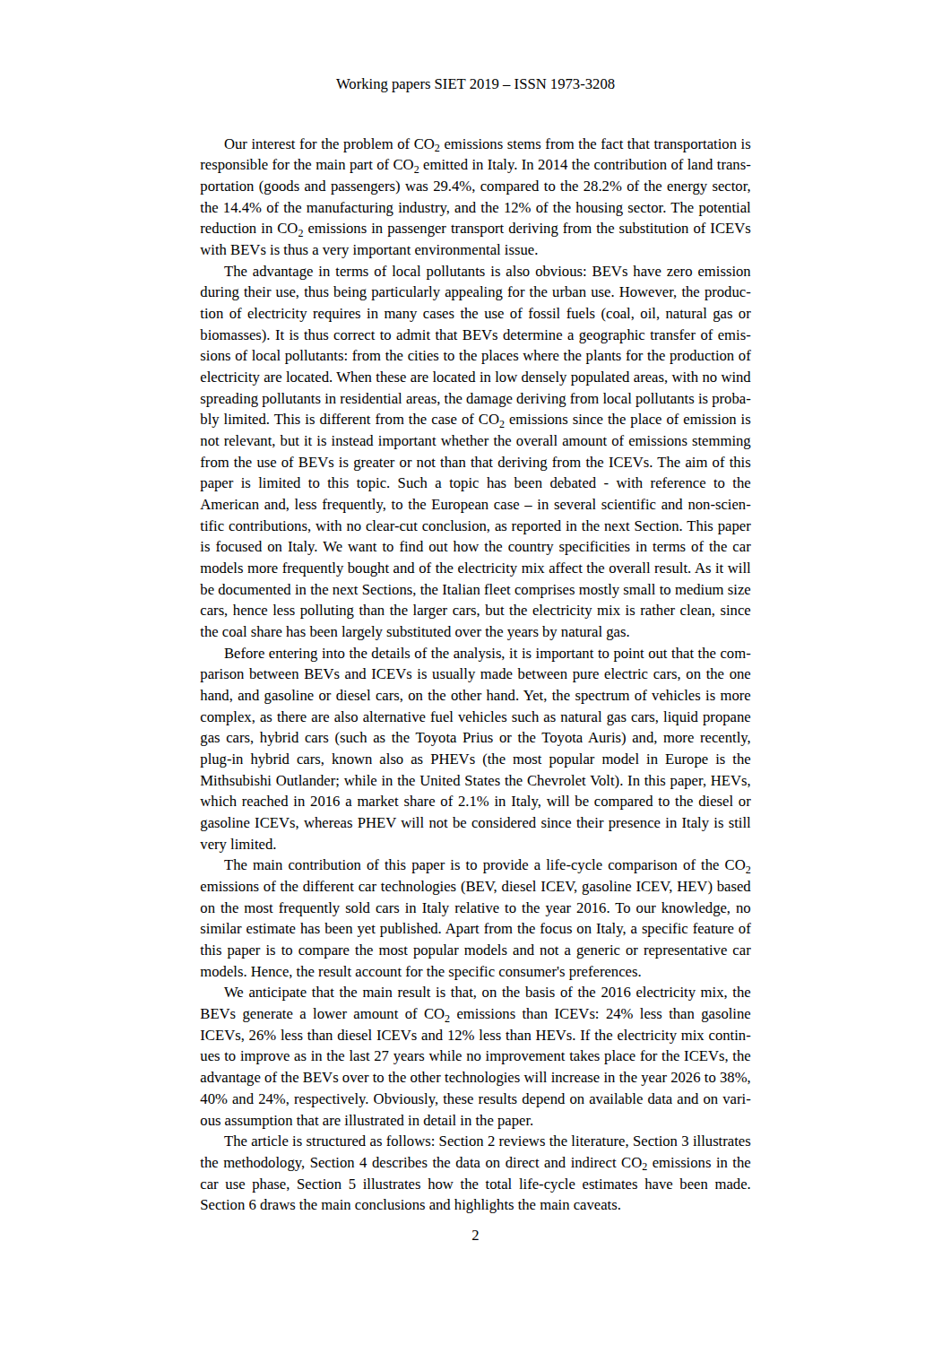Working papers SIET 2019 – ISSN 1973-3208
Our interest for the problem of CO2 emissions stems from the fact that transportation is responsible for the main part of CO2 emitted in Italy. In 2014 the contribution of land transportation (goods and passengers) was 29.4%, compared to the 28.2% of the energy sector, the 14.4% of the manufacturing industry, and the 12% of the housing sector. The potential reduction in CO2 emissions in passenger transport deriving from the substitution of ICEVs with BEVs is thus a very important environmental issue.
The advantage in terms of local pollutants is also obvious: BEVs have zero emission during their use, thus being particularly appealing for the urban use. However, the production of electricity requires in many cases the use of fossil fuels (coal, oil, natural gas or biomasses). It is thus correct to admit that BEVs determine a geographic transfer of emissions of local pollutants: from the cities to the places where the plants for the production of electricity are located. When these are located in low densely populated areas, with no wind spreading pollutants in residential areas, the damage deriving from local pollutants is probably limited. This is different from the case of CO2 emissions since the place of emission is not relevant, but it is instead important whether the overall amount of emissions stemming from the use of BEVs is greater or not than that deriving from the ICEVs. The aim of this paper is limited to this topic. Such a topic has been debated - with reference to the American and, less frequently, to the European case – in several scientific and non-scientific contributions, with no clear-cut conclusion, as reported in the next Section. This paper is focused on Italy. We want to find out how the country specificities in terms of the car models more frequently bought and of the electricity mix affect the overall result. As it will be documented in the next Sections, the Italian fleet comprises mostly small to medium size cars, hence less polluting than the larger cars, but the electricity mix is rather clean, since the coal share has been largely substituted over the years by natural gas.
Before entering into the details of the analysis, it is important to point out that the comparison between BEVs and ICEVs is usually made between pure electric cars, on the one hand, and gasoline or diesel cars, on the other hand. Yet, the spectrum of vehicles is more complex, as there are also alternative fuel vehicles such as natural gas cars, liquid propane gas cars, hybrid cars (such as the Toyota Prius or the Toyota Auris) and, more recently, plug-in hybrid cars, known also as PHEVs (the most popular model in Europe is the Mithsubishi Outlander; while in the United States the Chevrolet Volt). In this paper, HEVs, which reached in 2016 a market share of 2.1% in Italy, will be compared to the diesel or gasoline ICEVs, whereas PHEV will not be considered since their presence in Italy is still very limited.
The main contribution of this paper is to provide a life-cycle comparison of the CO2 emissions of the different car technologies (BEV, diesel ICEV, gasoline ICEV, HEV) based on the most frequently sold cars in Italy relative to the year 2016. To our knowledge, no similar estimate has been yet published. Apart from the focus on Italy, a specific feature of this paper is to compare the most popular models and not a generic or representative car models. Hence, the result account for the specific consumer's preferences.
We anticipate that the main result is that, on the basis of the 2016 electricity mix, the BEVs generate a lower amount of CO2 emissions than ICEVs: 24% less than gasoline ICEVs, 26% less than diesel ICEVs and 12% less than HEVs. If the electricity mix continues to improve as in the last 27 years while no improvement takes place for the ICEVs, the advantage of the BEVs over to the other technologies will increase in the year 2026 to 38%, 40% and 24%, respectively. Obviously, these results depend on available data and on various assumption that are illustrated in detail in the paper.
The article is structured as follows: Section 2 reviews the literature, Section 3 illustrates the methodology, Section 4 describes the data on direct and indirect CO2 emissions in the car use phase, Section 5 illustrates how the total life-cycle estimates have been made. Section 6 draws the main conclusions and highlights the main caveats.
2